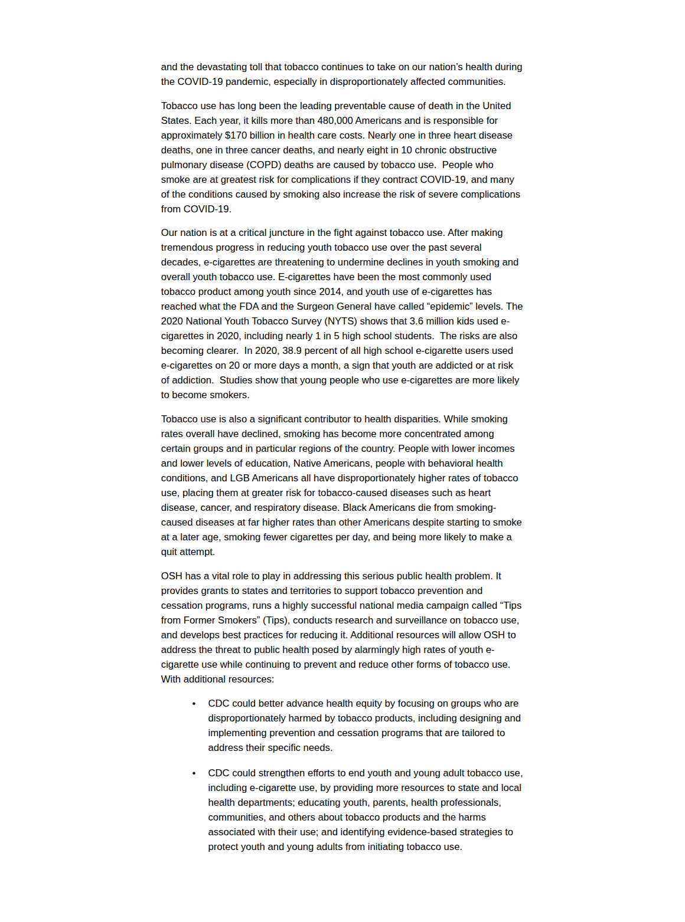and the devastating toll that tobacco continues to take on our nation’s health during the COVID-19 pandemic, especially in disproportionately affected communities.
Tobacco use has long been the leading preventable cause of death in the United States. Each year, it kills more than 480,000 Americans and is responsible for approximately $170 billion in health care costs. Nearly one in three heart disease deaths, one in three cancer deaths, and nearly eight in 10 chronic obstructive pulmonary disease (COPD) deaths are caused by tobacco use. People who smoke are at greatest risk for complications if they contract COVID-19, and many of the conditions caused by smoking also increase the risk of severe complications from COVID-19.
Our nation is at a critical juncture in the fight against tobacco use. After making tremendous progress in reducing youth tobacco use over the past several decades, e-cigarettes are threatening to undermine declines in youth smoking and overall youth tobacco use. E-cigarettes have been the most commonly used tobacco product among youth since 2014, and youth use of e-cigarettes has reached what the FDA and the Surgeon General have called “epidemic” levels. The 2020 National Youth Tobacco Survey (NYTS) shows that 3.6 million kids used e-cigarettes in 2020, including nearly 1 in 5 high school students. The risks are also becoming clearer. In 2020, 38.9 percent of all high school e-cigarette users used e-cigarettes on 20 or more days a month, a sign that youth are addicted or at risk of addiction. Studies show that young people who use e-cigarettes are more likely to become smokers.
Tobacco use is also a significant contributor to health disparities. While smoking rates overall have declined, smoking has become more concentrated among certain groups and in particular regions of the country. People with lower incomes and lower levels of education, Native Americans, people with behavioral health conditions, and LGB Americans all have disproportionately higher rates of tobacco use, placing them at greater risk for tobacco-caused diseases such as heart disease, cancer, and respiratory disease. Black Americans die from smoking-caused diseases at far higher rates than other Americans despite starting to smoke at a later age, smoking fewer cigarettes per day, and being more likely to make a quit attempt.
OSH has a vital role to play in addressing this serious public health problem. It provides grants to states and territories to support tobacco prevention and cessation programs, runs a highly successful national media campaign called “Tips from Former Smokers” (Tips), conducts research and surveillance on tobacco use, and develops best practices for reducing it. Additional resources will allow OSH to address the threat to public health posed by alarmingly high rates of youth e-cigarette use while continuing to prevent and reduce other forms of tobacco use. With additional resources:
CDC could better advance health equity by focusing on groups who are disproportionately harmed by tobacco products, including designing and implementing prevention and cessation programs that are tailored to address their specific needs.
CDC could strengthen efforts to end youth and young adult tobacco use, including e-cigarette use, by providing more resources to state and local health departments; educating youth, parents, health professionals, communities, and others about tobacco products and the harms associated with their use; and identifying evidence-based strategies to protect youth and young adults from initiating tobacco use.